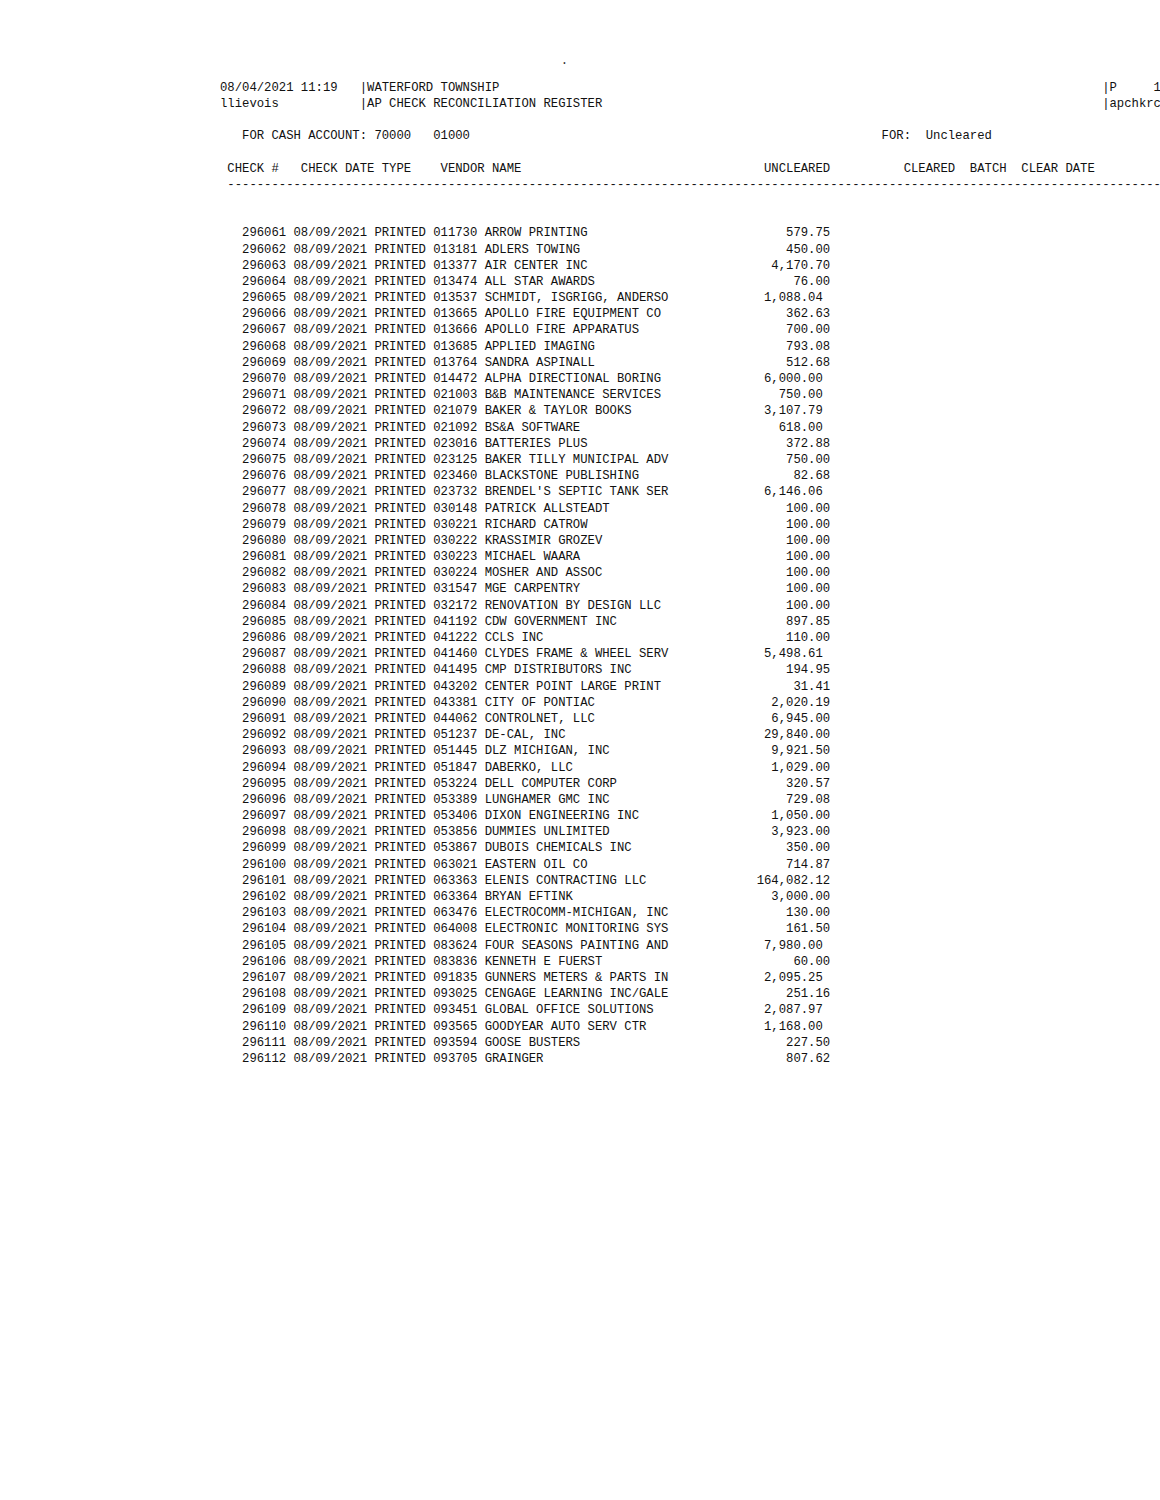08/04/2021 11:19   |WATERFORD TOWNSHIP                                                                                  |P     1
llievois           |AP CHECK RECONCILIATION REGISTER                                                                    |apchkrcn

   FOR CASH ACCOUNT: 70000   01000                                                        FOR:  Uncleared

 CHECK #   CHECK DATE TYPE    VENDOR NAME                                 UNCLEARED          CLEARED  BATCH  CLEAR DATE
 ---------------------------------------------------------------------------------------------------------------------------------


   296061 08/09/2021 PRINTED 011730 ARROW PRINTING                           579.75
   296062 08/09/2021 PRINTED 013181 ADLERS TOWING                            450.00
   296063 08/09/2021 PRINTED 013377 AIR CENTER INC                         4,170.70
   296064 08/09/2021 PRINTED 013474 ALL STAR AWARDS                           76.00
   296065 08/09/2021 PRINTED 013537 SCHMIDT, ISGRIGG, ANDERSO             1,088.04
   296066 08/09/2021 PRINTED 013665 APOLLO FIRE EQUIPMENT CO                 362.63
   296067 08/09/2021 PRINTED 013666 APOLLO FIRE APPARATUS                    700.00
   296068 08/09/2021 PRINTED 013685 APPLIED IMAGING                          793.08
   296069 08/09/2021 PRINTED 013764 SANDRA ASPINALL                          512.68
   296070 08/09/2021 PRINTED 014472 ALPHA DIRECTIONAL BORING              6,000.00
   296071 08/09/2021 PRINTED 021003 B&B MAINTENANCE SERVICES                750.00
   296072 08/09/2021 PRINTED 021079 BAKER & TAYLOR BOOKS                  3,107.79
   296073 08/09/2021 PRINTED 021092 BS&A SOFTWARE                           618.00
   296074 08/09/2021 PRINTED 023016 BATTERIES PLUS                           372.88
   296075 08/09/2021 PRINTED 023125 BAKER TILLY MUNICIPAL ADV                750.00
   296076 08/09/2021 PRINTED 023460 BLACKSTONE PUBLISHING                     82.68
   296077 08/09/2021 PRINTED 023732 BRENDEL'S SEPTIC TANK SER             6,146.06
   296078 08/09/2021 PRINTED 030148 PATRICK ALLSTEADT                        100.00
   296079 08/09/2021 PRINTED 030221 RICHARD CATROW                           100.00
   296080 08/09/2021 PRINTED 030222 KRASSIMIR GROZEV                         100.00
   296081 08/09/2021 PRINTED 030223 MICHAEL WAARA                            100.00
   296082 08/09/2021 PRINTED 030224 MOSHER AND ASSOC                         100.00
   296083 08/09/2021 PRINTED 031547 MGE CARPENTRY                            100.00
   296084 08/09/2021 PRINTED 032172 RENOVATION BY DESIGN LLC                 100.00
   296085 08/09/2021 PRINTED 041192 CDW GOVERNMENT INC                       897.85
   296086 08/09/2021 PRINTED 041222 CCLS INC                                 110.00
   296087 08/09/2021 PRINTED 041460 CLYDES FRAME & WHEEL SERV             5,498.61
   296088 08/09/2021 PRINTED 041495 CMP DISTRIBUTORS INC                     194.95
   296089 08/09/2021 PRINTED 043202 CENTER POINT LARGE PRINT                  31.41
   296090 08/09/2021 PRINTED 043381 CITY OF PONTIAC                        2,020.19
   296091 08/09/2021 PRINTED 044062 CONTROLNET, LLC                        6,945.00
   296092 08/09/2021 PRINTED 051237 DE-CAL, INC                           29,840.00
   296093 08/09/2021 PRINTED 051445 DLZ MICHIGAN, INC                      9,921.50
   296094 08/09/2021 PRINTED 051847 DABERKO, LLC                           1,029.00
   296095 08/09/2021 PRINTED 053224 DELL COMPUTER CORP                       320.57
   296096 08/09/2021 PRINTED 053389 LUNGHAMER GMC INC                        729.08
   296097 08/09/2021 PRINTED 053406 DIXON ENGINEERING INC                  1,050.00
   296098 08/09/2021 PRINTED 053856 DUMMIES UNLIMITED                      3,923.00
   296099 08/09/2021 PRINTED 053867 DUBOIS CHEMICALS INC                     350.00
   296100 08/09/2021 PRINTED 063021 EASTERN OIL CO                           714.87
   296101 08/09/2021 PRINTED 063363 ELENIS CONTRACTING LLC               164,082.12
   296102 08/09/2021 PRINTED 063364 BRYAN EFTINK                           3,000.00
   296103 08/09/2021 PRINTED 063476 ELECTROCOMM-MICHIGAN, INC                130.00
   296104 08/09/2021 PRINTED 064008 ELECTRONIC MONITORING SYS                161.50
   296105 08/09/2021 PRINTED 083624 FOUR SEASONS PAINTING AND             7,980.00
   296106 08/09/2021 PRINTED 083836 KENNETH E FUERST                          60.00
   296107 08/09/2021 PRINTED 091835 GUNNERS METERS & PARTS IN             2,095.25
   296108 08/09/2021 PRINTED 093025 CENGAGE LEARNING INC/GALE                251.16
   296109 08/09/2021 PRINTED 093451 GLOBAL OFFICE SOLUTIONS               2,087.97
   296110 08/09/2021 PRINTED 093565 GOODYEAR AUTO SERV CTR                1,168.00
   296111 08/09/2021 PRINTED 093594 GOOSE BUSTERS                            227.50
   296112 08/09/2021 PRINTED 093705 GRAINGER                                 807.62